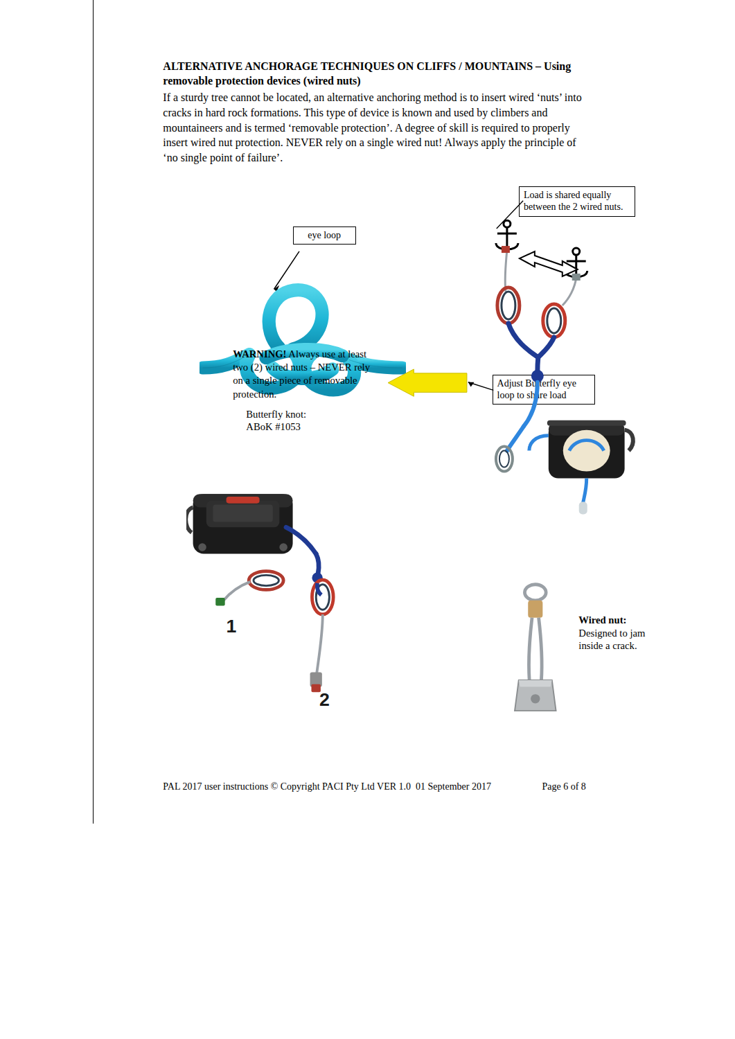ALTERNATIVE ANCHORAGE TECHNIQUES ON CLIFFS / MOUNTAINS – Using removable protection devices (wired nuts)
If a sturdy tree cannot be located, an alternative anchoring method is to insert wired ‘nuts’ into cracks in hard rock formations. This type of device is known and used by climbers and mountaineers and is termed ‘removable protection’. A degree of skill is required to properly insert wired nut protection. NEVER rely on a single wired nut! Always apply the principle of ‘no single point of failure’.
Load is shared equally between the 2 wired nuts.
eye loop
Adjust Butterfly eye loop to share load
Butterfly knot:
ABoK #1053
1
2
WARNING! Always use at least two (2) wired nuts – NEVER rely on a single piece of removable protection.
Wired nut:
Designed to jam inside a crack.
PAL 2017 user instructions © Copyright PACI Pty Ltd VER 1.0 01 September 2017
Page 6 of 8